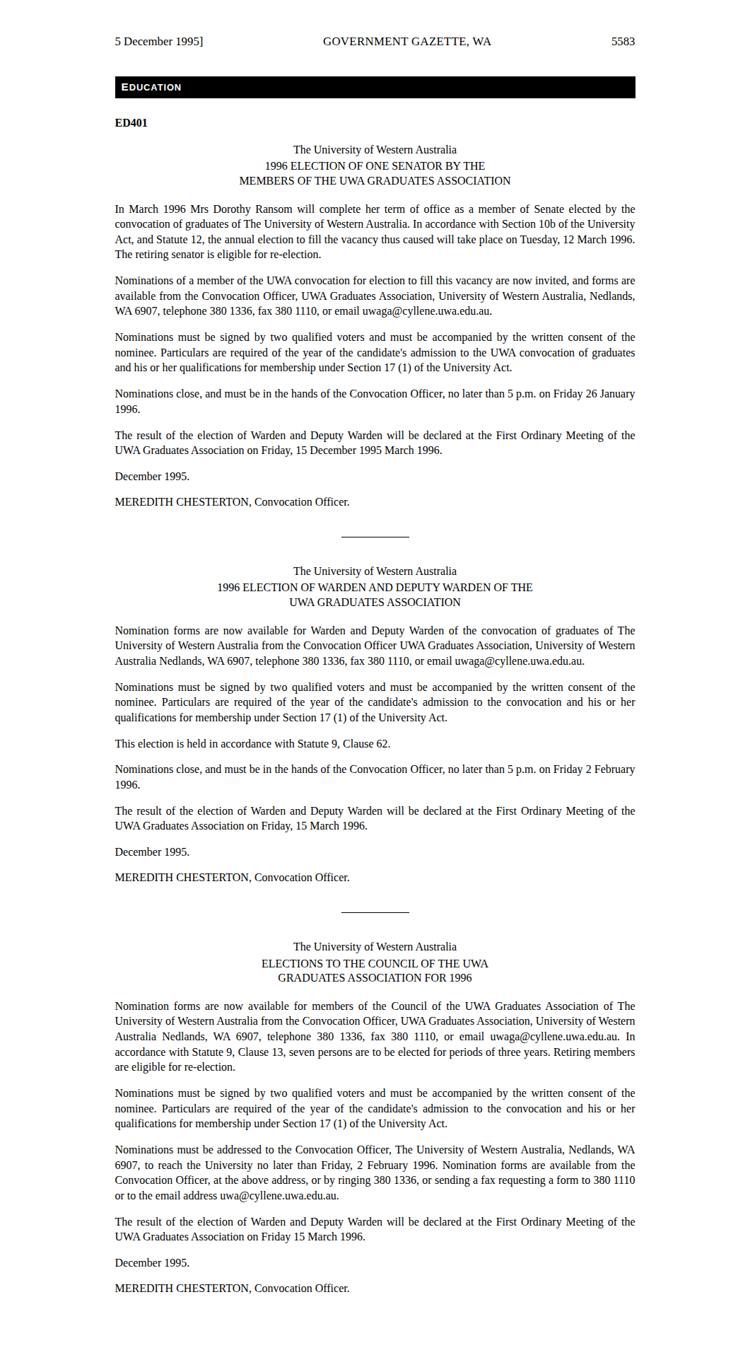5 December 1995]
GOVERNMENT GAZETTE, WA
5583
EDUCATION
ED401
The University of Western Australia
1996 ELECTION OF ONE SENATOR BY THE
MEMBERS OF THE UWA GRADUATES ASSOCIATION
In March 1996 Mrs Dorothy Ransom will complete her term of office as a member of Senate elected by the convocation of graduates of The University of Western Australia. In accordance with Section 10b of the University Act, and Statute 12, the annual election to fill the vacancy thus caused will take place on Tuesday, 12 March 1996. The retiring senator is eligible for re-election.
Nominations of a member of the UWA convocation for election to fill this vacancy are now invited, and forms are available from the Convocation Officer, UWA Graduates Association, University of Western Australia, Nedlands, WA 6907, telephone 380 1336, fax 380 1110, or email uwaga@cyllene.uwa.edu.au.
Nominations must be signed by two qualified voters and must be accompanied by the written consent of the nominee. Particulars are required of the year of the candidate's admission to the UWA convocation of graduates and his or her qualifications for membership under Section 17 (1) of the University Act.
Nominations close, and must be in the hands of the Convocation Officer, no later than 5 p.m. on Friday 26 January 1996.
The result of the election of Warden and Deputy Warden will be declared at the First Ordinary Meeting of the UWA Graduates Association on Friday, 15 December 1995 March 1996.
December 1995.
MEREDITH CHESTERTON, Convocation Officer.
The University of Western Australia
1996 ELECTION OF WARDEN AND DEPUTY WARDEN OF THE
UWA GRADUATES ASSOCIATION
Nomination forms are now available for Warden and Deputy Warden of the convocation of graduates of The University of Western Australia from the Convocation Officer UWA Graduates Association, University of Western Australia Nedlands, WA 6907, telephone 380 1336, fax 380 1110, or email uwaga@cyllene.uwa.edu.au.
Nominations must be signed by two qualified voters and must be accompanied by the written consent of the nominee. Particulars are required of the year of the candidate's admission to the convocation and his or her qualifications for membership under Section 17 (1) of the University Act.
This election is held in accordance with Statute 9, Clause 62.
Nominations close, and must be in the hands of the Convocation Officer, no later than 5 p.m. on Friday 2 February 1996.
The result of the election of Warden and Deputy Warden will be declared at the First Ordinary Meeting of the UWA Graduates Association on Friday, 15 March 1996.
December 1995.
MEREDITH CHESTERTON, Convocation Officer.
The University of Western Australia
ELECTIONS TO THE COUNCIL OF THE UWA
GRADUATES ASSOCIATION FOR 1996
Nomination forms are now available for members of the Council of the UWA Graduates Association of The University of Western Australia from the Convocation Officer, UWA Graduates Association, University of Western Australia Nedlands, WA 6907, telephone 380 1336, fax 380 1110, or email uwaga@cyllene.uwa.edu.au. In accordance with Statute 9, Clause 13, seven persons are to be elected for periods of three years. Retiring members are eligible for re-election.
Nominations must be signed by two qualified voters and must be accompanied by the written consent of the nominee. Particulars are required of the year of the candidate's admission to the convocation and his or her qualifications for membership under Section 17 (1) of the University Act.
Nominations must be addressed to the Convocation Officer, The University of Western Australia, Nedlands, WA 6907, to reach the University no later than Friday, 2 February 1996. Nomination forms are available from the Convocation Officer, at the above address, or by ringing 380 1336, or sending a fax requesting a form to 380 1110 or to the email address uwa@cyllene.uwa.edu.au.
The result of the election of Warden and Deputy Warden will be declared at the First Ordinary Meeting of the UWA Graduates Association on Friday 15 March 1996.
December 1995.
MEREDITH CHESTERTON, Convocation Officer.